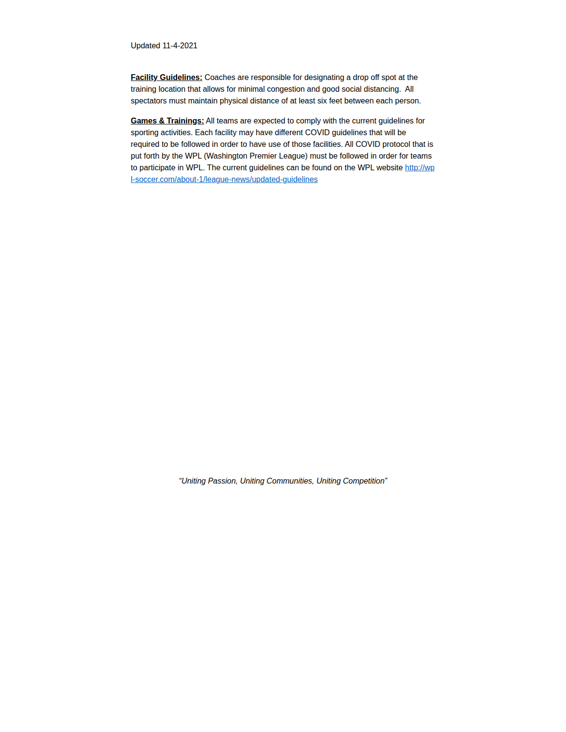Updated 11-4-2021
Facility Guidelines: Coaches are responsible for designating a drop off spot at the training location that allows for minimal congestion and good social distancing. All spectators must maintain physical distance of at least six feet between each person.
Games & Trainings: All teams are expected to comply with the current guidelines for sporting activities. Each facility may have different COVID guidelines that will be required to be followed in order to have use of those facilities. All COVID protocol that is put forth by the WPL (Washington Premier League) must be followed in order for teams to participate in WPL. The current guidelines can be found on the WPL website http://wpl-soccer.com/about-1/league-news/updated-guidelines
“Uniting Passion, Uniting Communities, Uniting Competition”